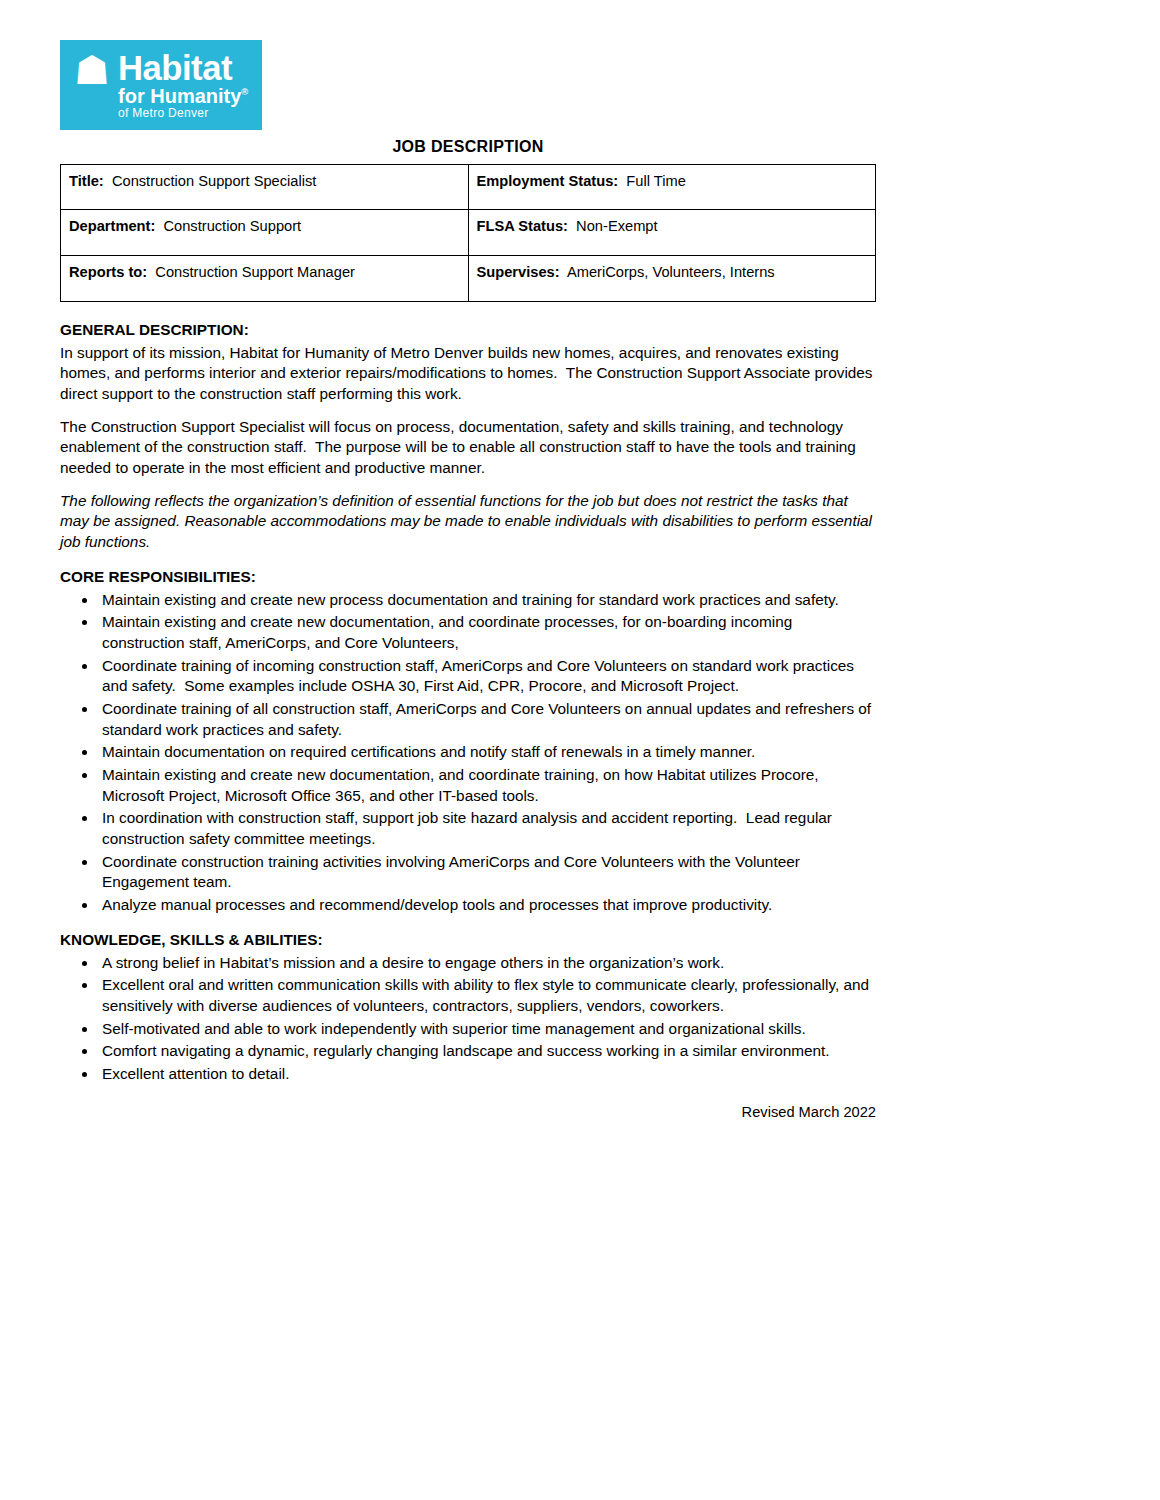☗
Habitat
for Humanity®
of Metro Denver
JOB DESCRIPTION
| Title: Construction Support Specialist | Employment Status: Full Time |
| Department: Construction Support | FLSA Status: Non-Exempt |
| Reports to: Construction Support Manager | Supervises: AmeriCorps, Volunteers, Interns |
GENERAL DESCRIPTION:
In support of its mission, Habitat for Humanity of Metro Denver builds new homes, acquires, and renovates existing homes, and performs interior and exterior repairs/modifications to homes. The Construction Support Associate provides direct support to the construction staff performing this work.
The Construction Support Specialist will focus on process, documentation, safety and skills training, and technology enablement of the construction staff. The purpose will be to enable all construction staff to have the tools and training needed to operate in the most efficient and productive manner.
The following reflects the organization’s definition of essential functions for the job but does not restrict the tasks that may be assigned. Reasonable accommodations may be made to enable individuals with disabilities to perform essential job functions.
CORE RESPONSIBILITIES:
Maintain existing and create new process documentation and training for standard work practices and safety.
Maintain existing and create new documentation, and coordinate processes, for on-boarding incoming construction staff, AmeriCorps, and Core Volunteers,
Coordinate training of incoming construction staff, AmeriCorps and Core Volunteers on standard work practices and safety. Some examples include OSHA 30, First Aid, CPR, Procore, and Microsoft Project.
Coordinate training of all construction staff, AmeriCorps and Core Volunteers on annual updates and refreshers of standard work practices and safety.
Maintain documentation on required certifications and notify staff of renewals in a timely manner.
Maintain existing and create new documentation, and coordinate training, on how Habitat utilizes Procore, Microsoft Project, Microsoft Office 365, and other IT-based tools.
In coordination with construction staff, support job site hazard analysis and accident reporting. Lead regular construction safety committee meetings.
Coordinate construction training activities involving AmeriCorps and Core Volunteers with the Volunteer Engagement team.
Analyze manual processes and recommend/develop tools and processes that improve productivity.
KNOWLEDGE, SKILLS & ABILITIES:
A strong belief in Habitat’s mission and a desire to engage others in the organization’s work.
Excellent oral and written communication skills with ability to flex style to communicate clearly, professionally, and sensitively with diverse audiences of volunteers, contractors, suppliers, vendors, coworkers.
Self-motivated and able to work independently with superior time management and organizational skills.
Comfort navigating a dynamic, regularly changing landscape and success working in a similar environment.
Excellent attention to detail.
Revised March 2022